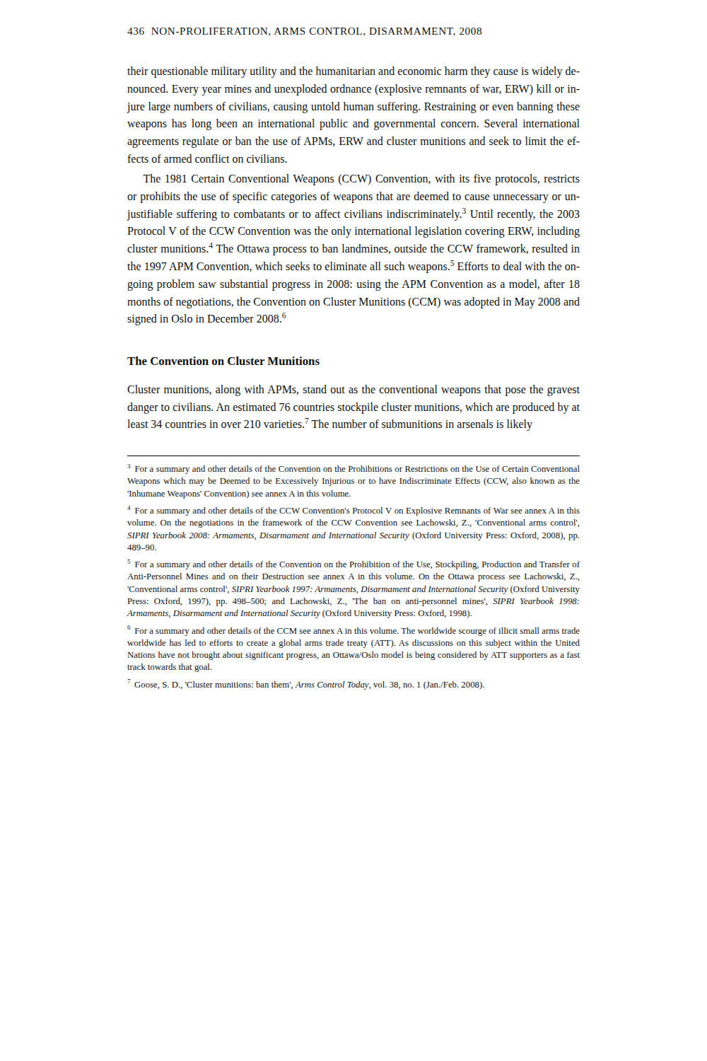436 NON-PROLIFERATION, ARMS CONTROL, DISARMAMENT, 2008
their questionable military utility and the humanitarian and economic harm they cause is widely denounced. Every year mines and unexploded ordnance (explosive remnants of war, ERW) kill or injure large numbers of civilians, causing untold human suffering. Restraining or even banning these weapons has long been an international public and governmental concern. Several international agreements regulate or ban the use of APMs, ERW and cluster munitions and seek to limit the effects of armed conflict on civilians.
The 1981 Certain Conventional Weapons (CCW) Convention, with its five protocols, restricts or prohibits the use of specific categories of weapons that are deemed to cause unnecessary or unjustifiable suffering to combatants or to affect civilians indiscriminately.3 Until recently, the 2003 Protocol V of the CCW Convention was the only international legislation covering ERW, including cluster munitions.4 The Ottawa process to ban landmines, outside the CCW framework, resulted in the 1997 APM Convention, which seeks to eliminate all such weapons.5 Efforts to deal with the ongoing problem saw substantial progress in 2008: using the APM Convention as a model, after 18 months of negotiations, the Convention on Cluster Munitions (CCM) was adopted in May 2008 and signed in Oslo in December 2008.6
The Convention on Cluster Munitions
Cluster munitions, along with APMs, stand out as the conventional weapons that pose the gravest danger to civilians. An estimated 76 countries stockpile cluster munitions, which are produced by at least 34 countries in over 210 varieties.7 The number of submunitions in arsenals is likely
3 For a summary and other details of the Convention on the Prohibitions or Restrictions on the Use of Certain Conventional Weapons which may be Deemed to be Excessively Injurious or to have Indiscriminate Effects (CCW, also known as the 'Inhumane Weapons' Convention) see annex A in this volume.
4 For a summary and other details of the CCW Convention's Protocol V on Explosive Remnants of War see annex A in this volume. On the negotiations in the framework of the CCW Convention see Lachowski, Z., 'Conventional arms control', SIPRI Yearbook 2008: Armaments, Disarmament and International Security (Oxford University Press: Oxford, 2008), pp. 489–90.
5 For a summary and other details of the Convention on the Prohibition of the Use, Stockpiling, Production and Transfer of Anti-Personnel Mines and on their Destruction see annex A in this volume. On the Ottawa process see Lachowski, Z., 'Conventional arms control', SIPRI Yearbook 1997: Armaments, Disarmament and International Security (Oxford University Press: Oxford, 1997), pp. 498–500; and Lachowski, Z., 'The ban on anti-personnel mines', SIPRI Yearbook 1998: Armaments, Disarmament and International Security (Oxford University Press: Oxford, 1998).
6 For a summary and other details of the CCM see annex A in this volume. The worldwide scourge of illicit small arms trade worldwide has led to efforts to create a global arms trade treaty (ATT). As discussions on this subject within the United Nations have not brought about significant progress, an Ottawa/Oslo model is being considered by ATT supporters as a fast track towards that goal.
7 Goose, S. D., 'Cluster munitions: ban them', Arms Control Today, vol. 38, no. 1 (Jan./Feb. 2008).